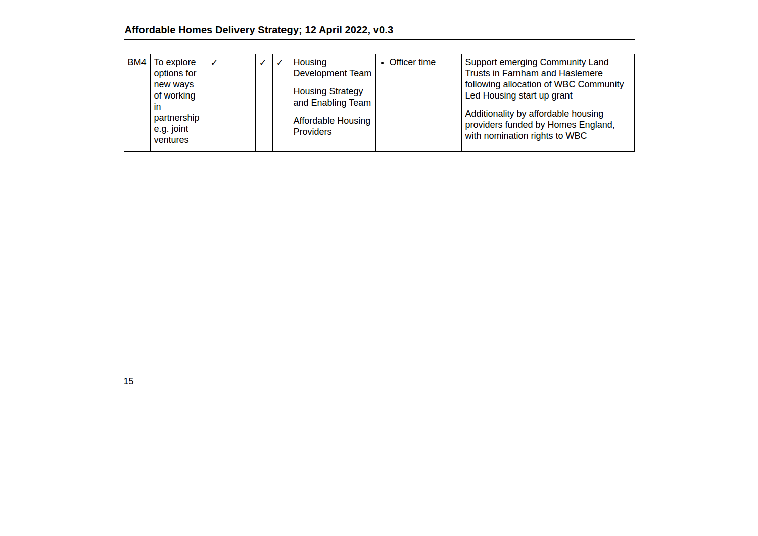Affordable Homes Delivery Strategy; 12 April 2022, v0.3
| BM4 | To explore options for new ways of working in partnership e.g. joint ventures | ✓ | ✓ | ✓ | Housing Development Team Housing Strategy and Enabling Team Affordable Housing Providers | Officer time | Support emerging Community Land Trusts in Farnham and Haslemere following allocation of WBC Community Led Housing start up grant Additionality by affordable housing providers funded by Homes England, with nomination rights to WBC |
15